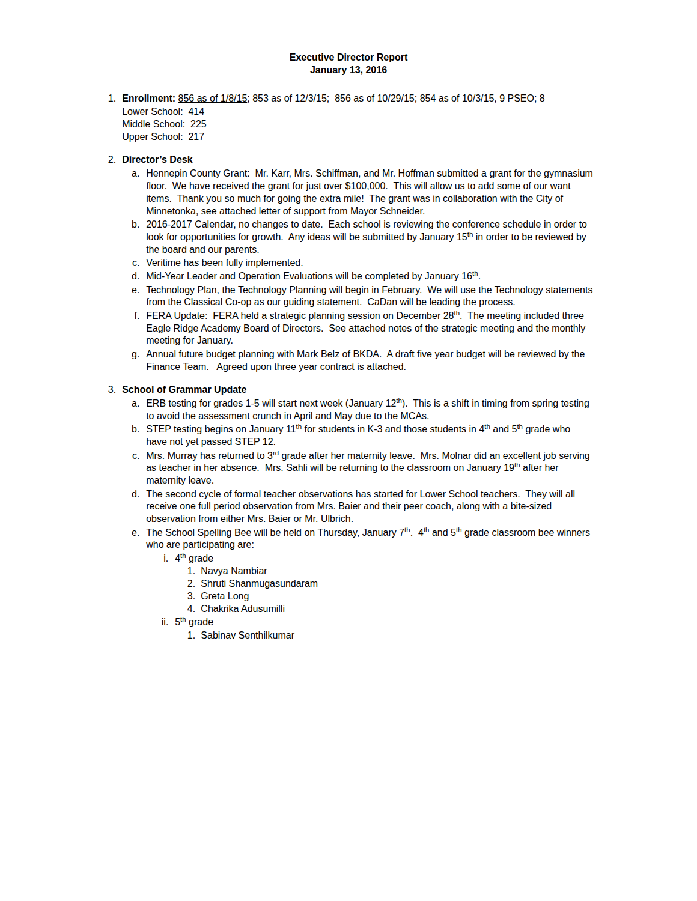Executive Director Report
January 13, 2016
Enrollment: 856 as of 1/8/15; 853 as of 12/3/15; 856 as of 10/29/15; 854 as of 10/3/15, 9 PSEO; 8
Lower School: 414 Middle School: 225 Upper School: 217
Director’s Desk
Hennepin County Grant: Mr. Karr, Mrs. Schiffman, and Mr. Hoffman submitted a grant for the gymnasium floor. We have received the grant for just over $100,000. This will allow us to add some of our want items. Thank you so much for going the extra mile! The grant was in collaboration with the City of Minnetonka, see attached letter of support from Mayor Schneider.
2016-2017 Calendar, no changes to date. Each school is reviewing the conference schedule in order to look for opportunities for growth. Any ideas will be submitted by January 15th in order to be reviewed by the board and our parents.
Veritime has been fully implemented.
Mid-Year Leader and Operation Evaluations will be completed by January 16th.
Technology Plan, the Technology Planning will begin in February. We will use the Technology statements from the Classical Co-op as our guiding statement. CaDan will be leading the process.
FERA Update: FERA held a strategic planning session on December 28th. The meeting included three Eagle Ridge Academy Board of Directors. See attached notes of the strategic meeting and the monthly meeting for January.
Annual future budget planning with Mark Belz of BKDA. A draft five year budget will be reviewed by the Finance Team. Agreed upon three year contract is attached.
School of Grammar Update
ERB testing for grades 1-5 will start next week (January 12th). This is a shift in timing from spring testing to avoid the assessment crunch in April and May due to the MCAs.
STEP testing begins on January 11th for students in K-3 and those students in 4th and 5th grade who have not yet passed STEP 12.
Mrs. Murray has returned to 3rd grade after her maternity leave. Mrs. Molnar did an excellent job serving as teacher in her absence. Mrs. Sahli will be returning to the classroom on January 19th after her maternity leave.
The second cycle of formal teacher observations has started for Lower School teachers. They will all receive one full period observation from Mrs. Baier and their peer coach, along with a bite-sized observation from either Mrs. Baier or Mr. Ulbrich.
The School Spelling Bee will be held on Thursday, January 7th. 4th and 5th grade classroom bee winners who are participating are:
4th grade
Navya Nambiar
Shruti Shanmugasundaram
Greta Long
Chakrika Adusumilli
5th grade
Sabinav Senthilkumar